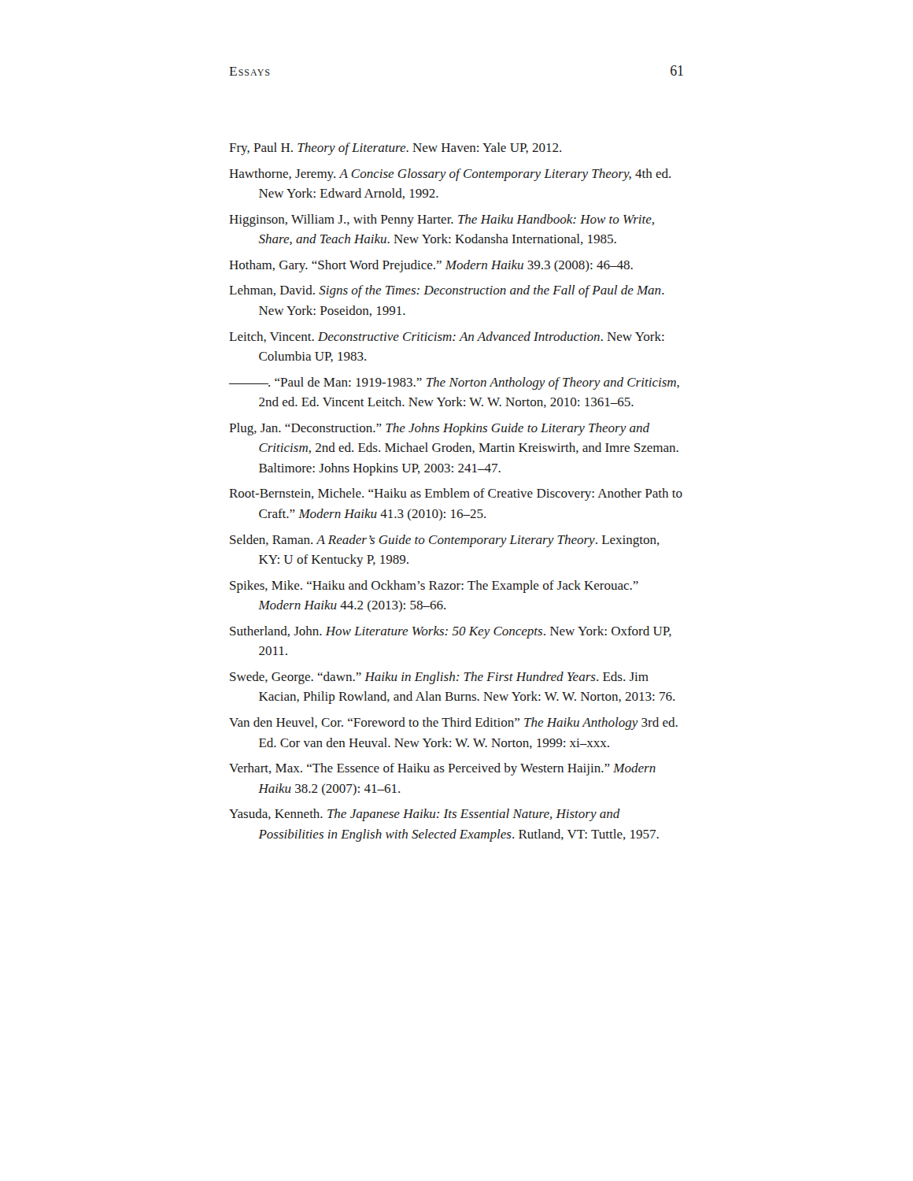Essays 61
Fry, Paul H. Theory of Literature. New Haven: Yale UP, 2012.
Hawthorne, Jeremy. A Concise Glossary of Contemporary Literary Theory, 4th ed. New York: Edward Arnold, 1992.
Higginson, William J., with Penny Harter. The Haiku Handbook: How to Write, Share, and Teach Haiku. New York: Kodansha International, 1985.
Hotham, Gary. “Short Word Prejudice.” Modern Haiku 39.3 (2008): 46–48.
Lehman, David. Signs of the Times: Deconstruction and the Fall of Paul de Man. New York: Poseidon, 1991.
Leitch, Vincent. Deconstructive Criticism: An Advanced Introduction. New York: Columbia UP, 1983.
———. “Paul de Man: 1919-1983.” The Norton Anthology of Theory and Criticism, 2nd ed. Ed. Vincent Leitch. New York: W. W. Norton, 2010: 1361–65.
Plug, Jan. “Deconstruction.” The Johns Hopkins Guide to Literary Theory and Criticism, 2nd ed. Eds. Michael Groden, Martin Kreiswirth, and Imre Szeman. Baltimore: Johns Hopkins UP, 2003: 241–47.
Root-Bernstein, Michele. “Haiku as Emblem of Creative Discovery: Another Path to Craft.” Modern Haiku 41.3 (2010): 16–25.
Selden, Raman. A Reader’s Guide to Contemporary Literary Theory. Lexington, KY: U of Kentucky P, 1989.
Spikes, Mike. “Haiku and Ockham’s Razor: The Example of Jack Kerouac.” Modern Haiku 44.2 (2013): 58–66.
Sutherland, John. How Literature Works: 50 Key Concepts. New York: Oxford UP, 2011.
Swede, George. “dawn.” Haiku in English: The First Hundred Years. Eds. Jim Kacian, Philip Rowland, and Alan Burns. New York: W. W. Norton, 2013: 76.
Van den Heuvel, Cor. “Foreword to the Third Edition” The Haiku Anthology 3rd ed. Ed. Cor van den Heuval. New York: W. W. Norton, 1999: xi–xxx.
Verhart, Max. “The Essence of Haiku as Perceived by Western Haijin.” Modern Haiku 38.2 (2007): 41–61.
Yasuda, Kenneth. The Japanese Haiku: Its Essential Nature, History and Possibilities in English with Selected Examples. Rutland, VT: Tuttle, 1957.